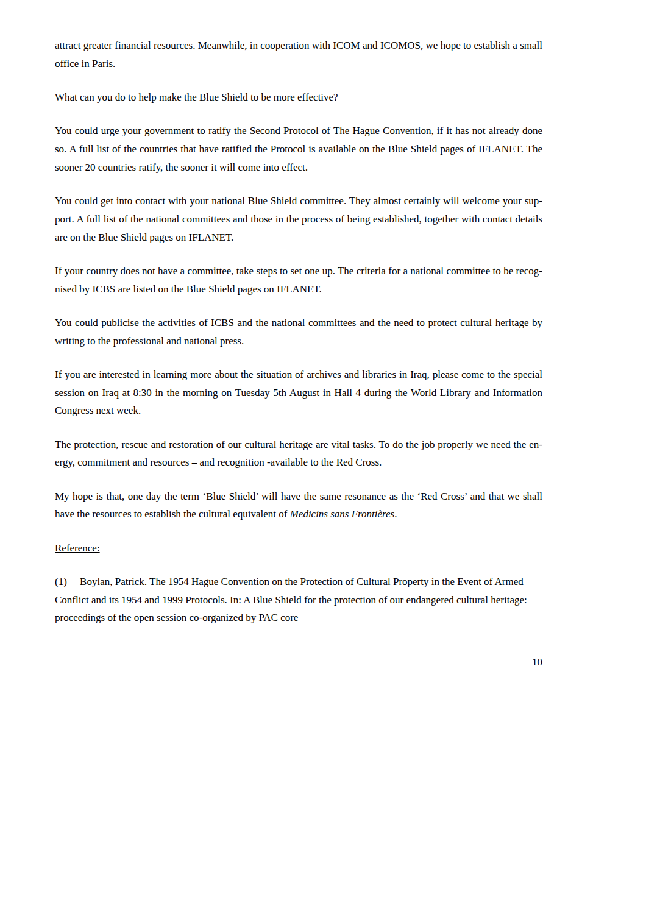attract greater financial resources. Meanwhile, in cooperation with ICOM and ICOMOS, we hope to establish a small office in Paris.
What can you do to help make the Blue Shield to be more effective?
You could urge your government to ratify the Second Protocol of The Hague Convention, if it has not already done so. A full list of the countries that have ratified the Protocol is available on the Blue Shield pages of IFLANET. The sooner 20 countries ratify, the sooner it will come into effect.
You could get into contact with your national Blue Shield committee. They almost certainly will welcome your support. A full list of the national committees and those in the process of being established, together with contact details are on the Blue Shield pages on IFLANET.
If your country does not have a committee, take steps to set one up. The criteria for a national committee to be recognised by ICBS are listed on the Blue Shield pages on IFLANET.
You could publicise the activities of ICBS and the national committees and the need to protect cultural heritage by writing to the professional and national press.
If you are interested in learning more about the situation of archives and libraries in Iraq, please come to the special session on Iraq at 8:30 in the morning on Tuesday 5th August in Hall 4 during the World Library and Information Congress next week.
The protection, rescue and restoration of our cultural heritage are vital tasks. To do the job properly we need the energy, commitment and resources – and recognition -available to the Red Cross.
My hope is that, one day the term ‘Blue Shield’ will have the same resonance as the ‘Red Cross’ and that we shall have the resources to establish the cultural equivalent of Medicins sans Frontières.
Reference:
(1) Boylan, Patrick. The 1954 Hague Convention on the Protection of Cultural Property in the Event of Armed Conflict and its 1954 and 1999 Protocols. In: A Blue Shield for the protection of our endangered cultural heritage: proceedings of the open session co-organized by PAC core
10